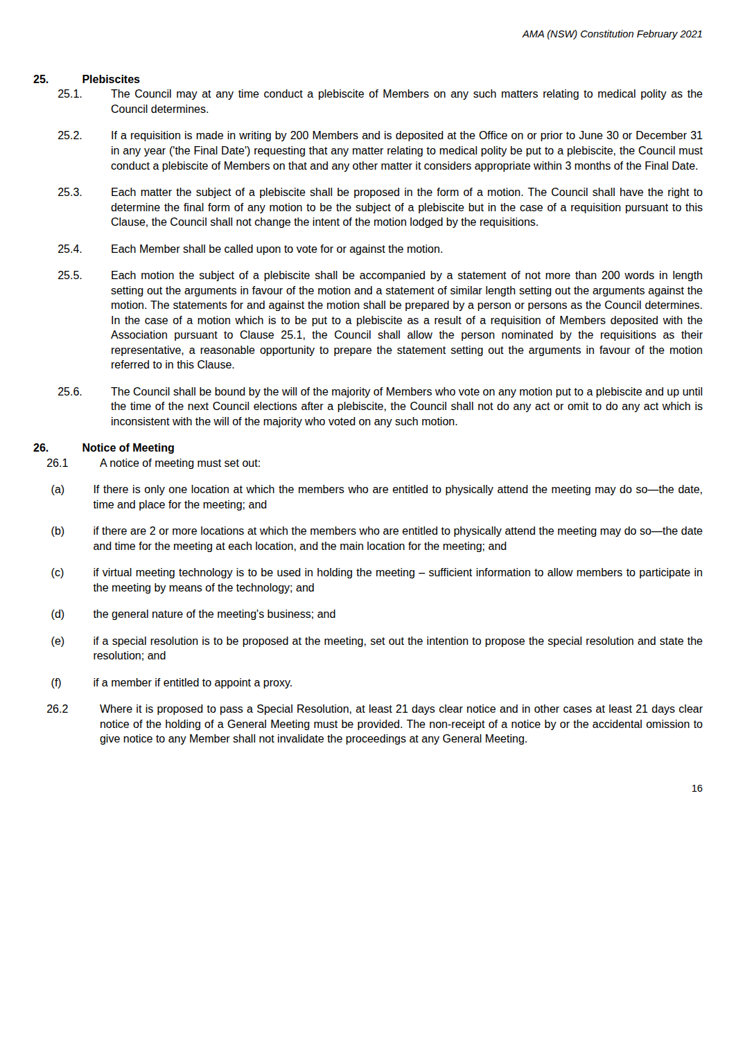AMA (NSW) Constitution February 2021
25. Plebiscites
25.1. The Council may at any time conduct a plebiscite of Members on any such matters relating to medical polity as the Council determines.
25.2. If a requisition is made in writing by 200 Members and is deposited at the Office on or prior to June 30 or December 31 in any year ('the Final Date') requesting that any matter relating to medical polity be put to a plebiscite, the Council must conduct a plebiscite of Members on that and any other matter it considers appropriate within 3 months of the Final Date.
25.3. Each matter the subject of a plebiscite shall be proposed in the form of a motion. The Council shall have the right to determine the final form of any motion to be the subject of a plebiscite but in the case of a requisition pursuant to this Clause, the Council shall not change the intent of the motion lodged by the requisitions.
25.4. Each Member shall be called upon to vote for or against the motion.
25.5. Each motion the subject of a plebiscite shall be accompanied by a statement of not more than 200 words in length setting out the arguments in favour of the motion and a statement of similar length setting out the arguments against the motion. The statements for and against the motion shall be prepared by a person or persons as the Council determines. In the case of a motion which is to be put to a plebiscite as a result of a requisition of Members deposited with the Association pursuant to Clause 25.1, the Council shall allow the person nominated by the requisitions as their representative, a reasonable opportunity to prepare the statement setting out the arguments in favour of the motion referred to in this Clause.
25.6. The Council shall be bound by the will of the majority of Members who vote on any motion put to a plebiscite and up until the time of the next Council elections after a plebiscite, the Council shall not do any act or omit to do any act which is inconsistent with the will of the majority who voted on any such motion.
26. Notice of Meeting
26.1 A notice of meeting must set out:
(a) If there is only one location at which the members who are entitled to physically attend the meeting may do so—the date, time and place for the meeting; and
(b) if there are 2 or more locations at which the members who are entitled to physically attend the meeting may do so—the date and time for the meeting at each location, and the main location for the meeting; and
(c) if virtual meeting technology is to be used in holding the meeting – sufficient information to allow members to participate in the meeting by means of the technology; and
(d) the general nature of the meeting's business; and
(e) if a special resolution is to be proposed at the meeting, set out the intention to propose the special resolution and state the resolution; and
(f) if a member if entitled to appoint a proxy.
26.2 Where it is proposed to pass a Special Resolution, at least 21 days clear notice and in other cases at least 21 days clear notice of the holding of a General Meeting must be provided. The non-receipt of a notice by or the accidental omission to give notice to any Member shall not invalidate the proceedings at any General Meeting.
16